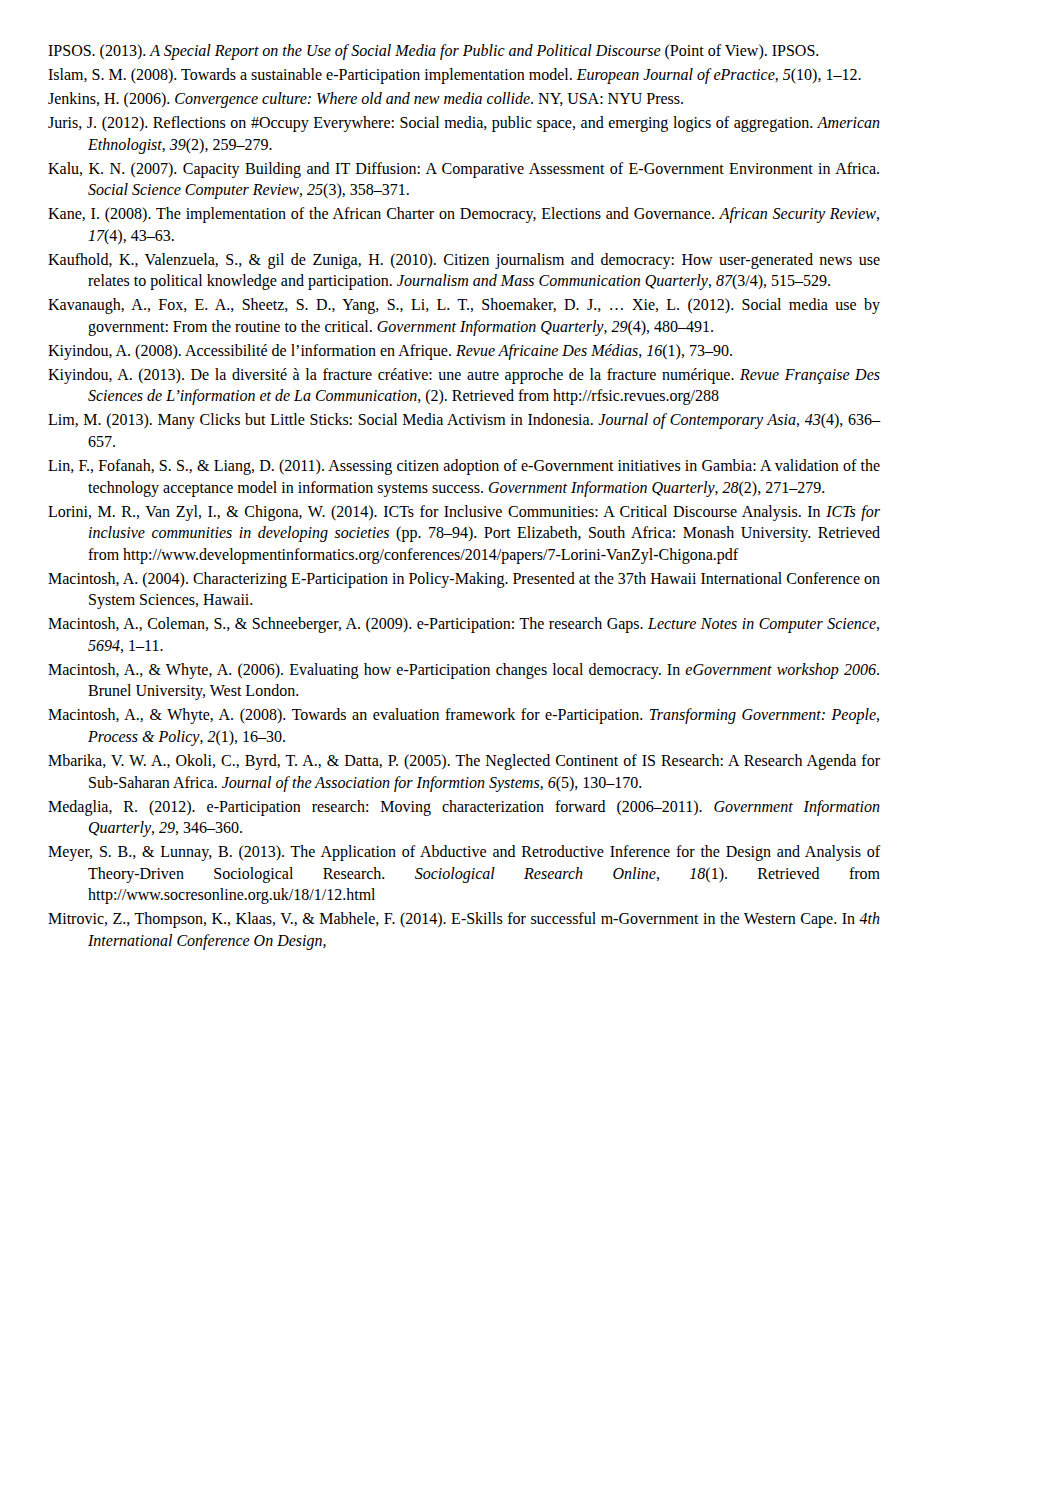IPSOS. (2013). A Special Report on the Use of Social Media for Public and Political Discourse (Point of View). IPSOS.
Islam, S. M. (2008). Towards a sustainable e-Participation implementation model. European Journal of ePractice, 5(10), 1–12.
Jenkins, H. (2006). Convergence culture: Where old and new media collide. NY, USA: NYU Press.
Juris, J. (2012). Reflections on #Occupy Everywhere: Social media, public space, and emerging logics of aggregation. American Ethnologist, 39(2), 259–279.
Kalu, K. N. (2007). Capacity Building and IT Diffusion: A Comparative Assessment of E-Government Environment in Africa. Social Science Computer Review, 25(3), 358–371.
Kane, I. (2008). The implementation of the African Charter on Democracy, Elections and Governance. African Security Review, 17(4), 43–63.
Kaufhold, K., Valenzuela, S., & gil de Zuniga, H. (2010). Citizen journalism and democracy: How user-generated news use relates to political knowledge and participation. Journalism and Mass Communication Quarterly, 87(3/4), 515–529.
Kavanaugh, A., Fox, E. A., Sheetz, S. D., Yang, S., Li, L. T., Shoemaker, D. J., … Xie, L. (2012). Social media use by government: From the routine to the critical. Government Information Quarterly, 29(4), 480–491.
Kiyindou, A. (2008). Accessibilité de l’information en Afrique. Revue Africaine Des Médias, 16(1), 73–90.
Kiyindou, A. (2013). De la diversité à la fracture créative: une autre approche de la fracture numérique. Revue Française Des Sciences de L’information et de La Communication, (2). Retrieved from http://rfsic.revues.org/288
Lim, M. (2013). Many Clicks but Little Sticks: Social Media Activism in Indonesia. Journal of Contemporary Asia, 43(4), 636–657.
Lin, F., Fofanah, S. S., & Liang, D. (2011). Assessing citizen adoption of e-Government initiatives in Gambia: A validation of the technology acceptance model in information systems success. Government Information Quarterly, 28(2), 271–279.
Lorini, M. R., Van Zyl, I., & Chigona, W. (2014). ICTs for Inclusive Communities: A Critical Discourse Analysis. In ICTs for inclusive communities in developing societies (pp. 78–94). Port Elizabeth, South Africa: Monash University. Retrieved from http://www.developmentinformatics.org/conferences/2014/papers/7-Lorini-VanZyl-Chigona.pdf
Macintosh, A. (2004). Characterizing E-Participation in Policy-Making. Presented at the 37th Hawaii International Conference on System Sciences, Hawaii.
Macintosh, A., Coleman, S., & Schneeberger, A. (2009). e-Participation: The research Gaps. Lecture Notes in Computer Science, 5694, 1–11.
Macintosh, A., & Whyte, A. (2006). Evaluating how e-Participation changes local democracy. In eGovernment workshop 2006. Brunel University, West London.
Macintosh, A., & Whyte, A. (2008). Towards an evaluation framework for e-Participation. Transforming Government: People, Process & Policy, 2(1), 16–30.
Mbarika, V. W. A., Okoli, C., Byrd, T. A., & Datta, P. (2005). The Neglected Continent of IS Research: A Research Agenda for Sub-Saharan Africa. Journal of the Association for Informtion Systems, 6(5), 130–170.
Medaglia, R. (2012). e-Participation research: Moving characterization forward (2006–2011). Government Information Quarterly, 29, 346–360.
Meyer, S. B., & Lunnay, B. (2013). The Application of Abductive and Retroductive Inference for the Design and Analysis of Theory-Driven Sociological Research. Sociological Research Online, 18(1). Retrieved from http://www.socresonline.org.uk/18/1/12.html
Mitrovic, Z., Thompson, K., Klaas, V., & Mabhele, F. (2014). E-Skills for successful m-Government in the Western Cape. In 4th International Conference On Design,